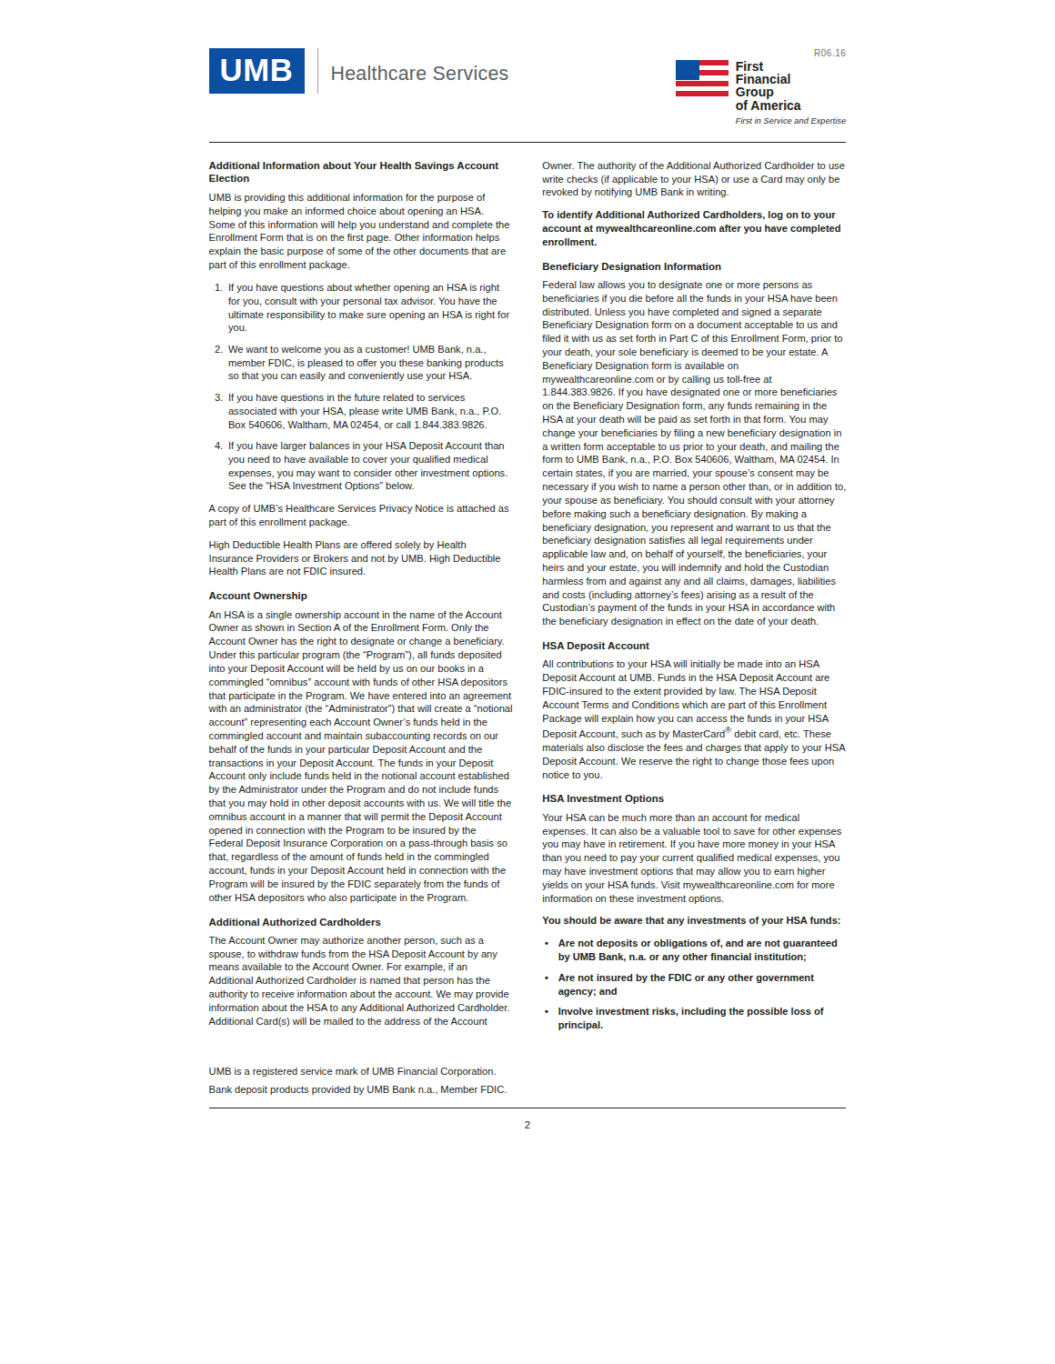UMB Healthcare Services
R06.16
First Financial Group of America First in Service and Expertise
Additional Information about Your Health Savings Account Election
UMB is providing this additional information for the purpose of helping you make an informed choice about opening an HSA. Some of this information will help you understand and complete the Enrollment Form that is on the first page. Other information helps explain the basic purpose of some of the other documents that are part of this enrollment package.
If you have questions about whether opening an HSA is right for you, consult with your personal tax advisor. You have the ultimate responsibility to make sure opening an HSA is right for you.
We want to welcome you as a customer! UMB Bank, n.a., member FDIC, is pleased to offer you these banking products so that you can easily and conveniently use your HSA.
If you have questions in the future related to services associated with your HSA, please write UMB Bank, n.a., P.O. Box 540606, Waltham, MA 02454, or call 1.844.383.9826.
If you have larger balances in your HSA Deposit Account than you need to have available to cover your qualified medical expenses, you may want to consider other investment options. See the “HSA Investment Options” below.
A copy of UMB’s Healthcare Services Privacy Notice is attached as part of this enrollment package.
High Deductible Health Plans are offered solely by Health Insurance Providers or Brokers and not by UMB. High Deductible Health Plans are not FDIC insured.
Account Ownership
An HSA is a single ownership account in the name of the Account Owner as shown in Section A of the Enrollment Form. Only the Account Owner has the right to designate or change a beneficiary. Under this particular program (the “Program”), all funds deposited into your Deposit Account will be held by us on our books in a commingled “omnibus” account with funds of other HSA depositors that participate in the Program. We have entered into an agreement with an administrator (the “Administrator”) that will create a “notional account” representing each Account Owner’s funds held in the commingled account and maintain subaccounting records on our behalf of the funds in your particular Deposit Account and the transactions in your Deposit Account. The funds in your Deposit Account only include funds held in the notional account established by the Administrator under the Program and do not include funds that you may hold in other deposit accounts with us. We will title the omnibus account in a manner that will permit the Deposit Account opened in connection with the Program to be insured by the Federal Deposit Insurance Corporation on a pass-through basis so that, regardless of the amount of funds held in the commingled account, funds in your Deposit Account held in connection with the Program will be insured by the FDIC separately from the funds of other HSA depositors who also participate in the Program.
Additional Authorized Cardholders
The Account Owner may authorize another person, such as a spouse, to withdraw funds from the HSA Deposit Account by any means available to the Account Owner. For example, if an Additional Authorized Cardholder is named that person has the authority to receive information about the account. We may provide information about the HSA to any Additional Authorized Cardholder. Additional Card(s) will be mailed to the address of the Account Owner. The authority of the Additional Authorized Cardholder to use write checks (if applicable to your HSA) or use a Card may only be revoked by notifying UMB Bank in writing.
To identify Additional Authorized Cardholders, log on to your account at mywealthcareonline.com after you have completed enrollment.
Beneficiary Designation Information
Federal law allows you to designate one or more persons as beneficiaries if you die before all the funds in your HSA have been distributed. Unless you have completed and signed a separate Beneficiary Designation form on a document acceptable to us and filed it with us as set forth in Part C of this Enrollment Form, prior to your death, your sole beneficiary is deemed to be your estate. A Beneficiary Designation form is available on mywealthcareonline.com or by calling us toll-free at 1.844.383.9826. If you have designated one or more beneficiaries on the Beneficiary Designation form, any funds remaining in the HSA at your death will be paid as set forth in that form. You may change your beneficiaries by filing a new beneficiary designation in a written form acceptable to us prior to your death, and mailing the form to UMB Bank, n.a., P.O. Box 540606, Waltham, MA 02454. In certain states, if you are married, your spouse’s consent may be necessary if you wish to name a person other than, or in addition to, your spouse as beneficiary. You should consult with your attorney before making such a beneficiary designation. By making a beneficiary designation, you represent and warrant to us that the beneficiary designation satisfies all legal requirements under applicable law and, on behalf of yourself, the beneficiaries, your heirs and your estate, you will indemnify and hold the Custodian harmless from and against any and all claims, damages, liabilities and costs (including attorney’s fees) arising as a result of the Custodian’s payment of the funds in your HSA in accordance with the beneficiary designation in effect on the date of your death.
HSA Deposit Account
All contributions to your HSA will initially be made into an HSA Deposit Account at UMB. Funds in the HSA Deposit Account are FDIC-insured to the extent provided by law. The HSA Deposit Account Terms and Conditions which are part of this Enrollment Package will explain how you can access the funds in your HSA Deposit Account, such as by MasterCard® debit card, etc. These materials also disclose the fees and charges that apply to your HSA Deposit Account. We reserve the right to change those fees upon notice to you.
HSA Investment Options
Your HSA can be much more than an account for medical expenses. It can also be a valuable tool to save for other expenses you may have in retirement. If you have more money in your HSA than you need to pay your current qualified medical expenses, you may have investment options that may allow you to earn higher yields on your HSA funds. Visit mywealthcareonline.com for more information on these investment options.
You should be aware that any investments of your HSA funds:
Are not deposits or obligations of, and are not guaranteed by UMB Bank, n.a. or any other financial institution;
Are not insured by the FDIC or any other government agency; and
Involve investment risks, including the possible loss of principal.
UMB is a registered service mark of UMB Financial Corporation.
Bank deposit products provided by UMB Bank n.a., Member FDIC.
2